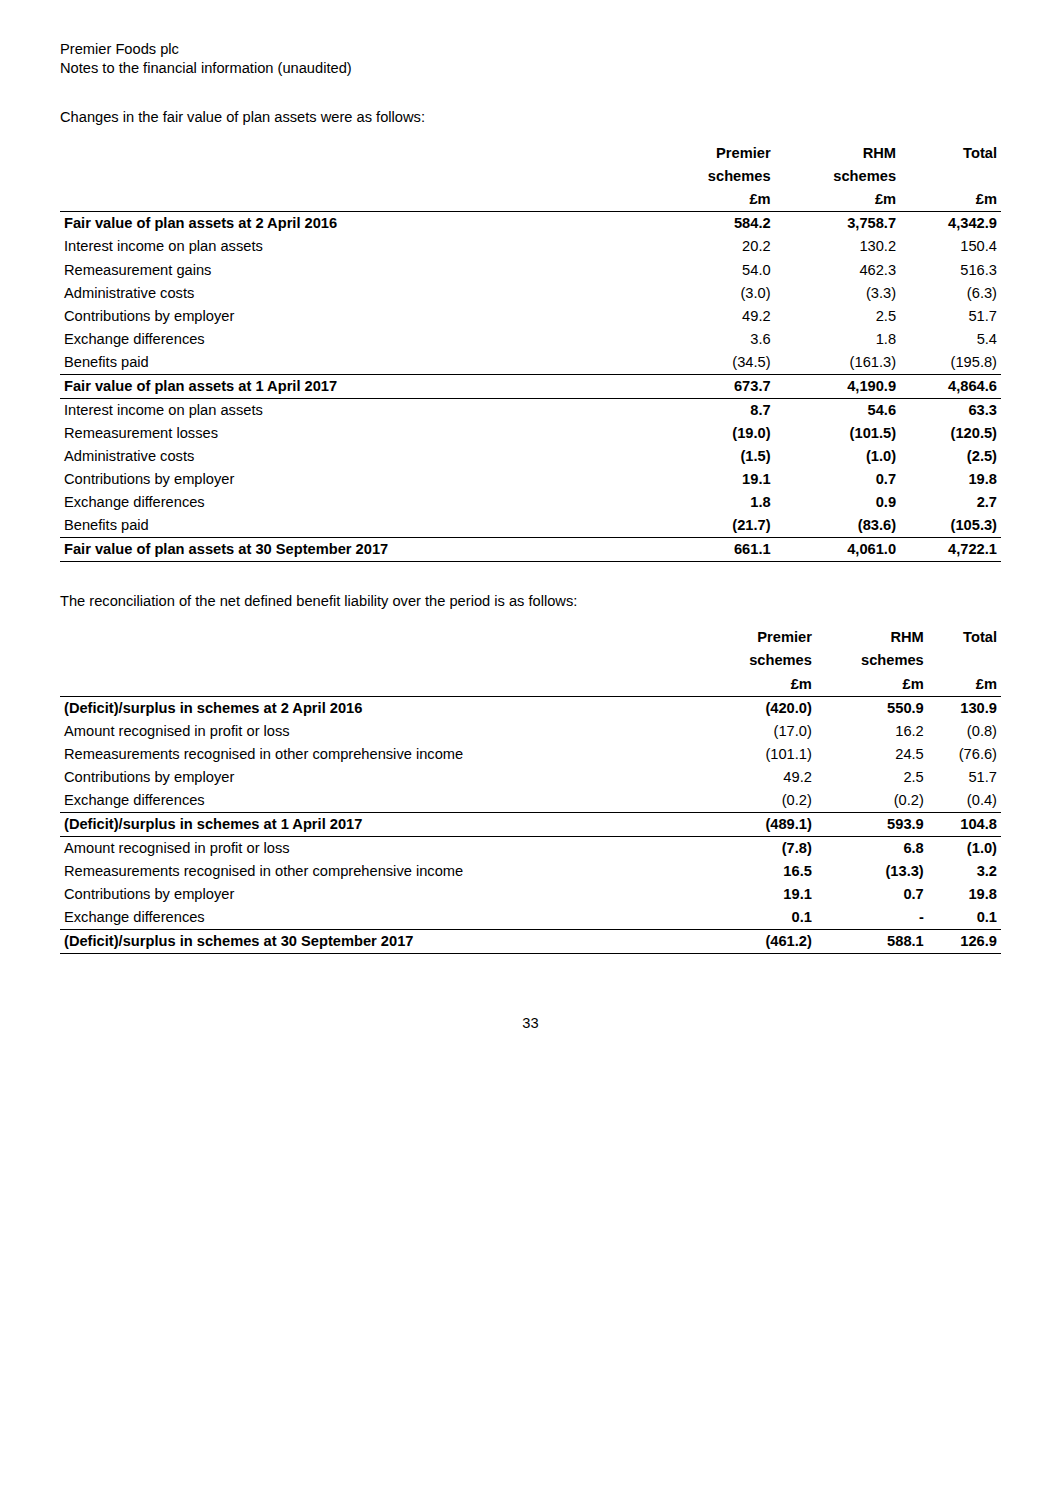Premier Foods plc
Notes to the financial information (unaudited)
Changes in the fair value of plan assets were as follows:
| | Premier | RHM | Total |
| --- | --- | --- | --- |
| | schemes | schemes | |
| | £m | £m | £m |
| Fair value of plan assets at 2 April 2016 | 584.2 | 3,758.7 | 4,342.9 |
| Interest income on plan assets | 20.2 | 130.2 | 150.4 |
| Remeasurement gains | 54.0 | 462.3 | 516.3 |
| Administrative costs | (3.0) | (3.3) | (6.3) |
| Contributions by employer | 49.2 | 2.5 | 51.7 |
| Exchange differences | 3.6 | 1.8 | 5.4 |
| Benefits paid | (34.5) | (161.3) | (195.8) |
| Fair value of plan assets at 1 April 2017 | 673.7 | 4,190.9 | 4,864.6 |
| Interest income on plan assets | 8.7 | 54.6 | 63.3 |
| Remeasurement losses | (19.0) | (101.5) | (120.5) |
| Administrative costs | (1.5) | (1.0) | (2.5) |
| Contributions by employer | 19.1 | 0.7 | 19.8 |
| Exchange differences | 1.8 | 0.9 | 2.7 |
| Benefits paid | (21.7) | (83.6) | (105.3) |
| Fair value of plan assets at 30 September 2017 | 661.1 | 4,061.0 | 4,722.1 |
The reconciliation of the net defined benefit liability over the period is as follows:
| | Premier | RHM | Total |
| --- | --- | --- | --- |
| | schemes | schemes | |
| | £m | £m | £m |
| (Deficit)/surplus in schemes at 2 April 2016 | (420.0) | 550.9 | 130.9 |
| Amount recognised in profit or loss | (17.0) | 16.2 | (0.8) |
| Remeasurements recognised in other comprehensive income | (101.1) | 24.5 | (76.6) |
| Contributions by employer | 49.2 | 2.5 | 51.7 |
| Exchange differences | (0.2) | (0.2) | (0.4) |
| (Deficit)/surplus in schemes at 1 April 2017 | (489.1) | 593.9 | 104.8 |
| Amount recognised in profit or loss | (7.8) | 6.8 | (1.0) |
| Remeasurements recognised in other comprehensive income | 16.5 | (13.3) | 3.2 |
| Contributions by employer | 19.1 | 0.7 | 19.8 |
| Exchange differences | 0.1 | - | 0.1 |
| (Deficit)/surplus in schemes at 30 September 2017 | (461.2) | 588.1 | 126.9 |
33